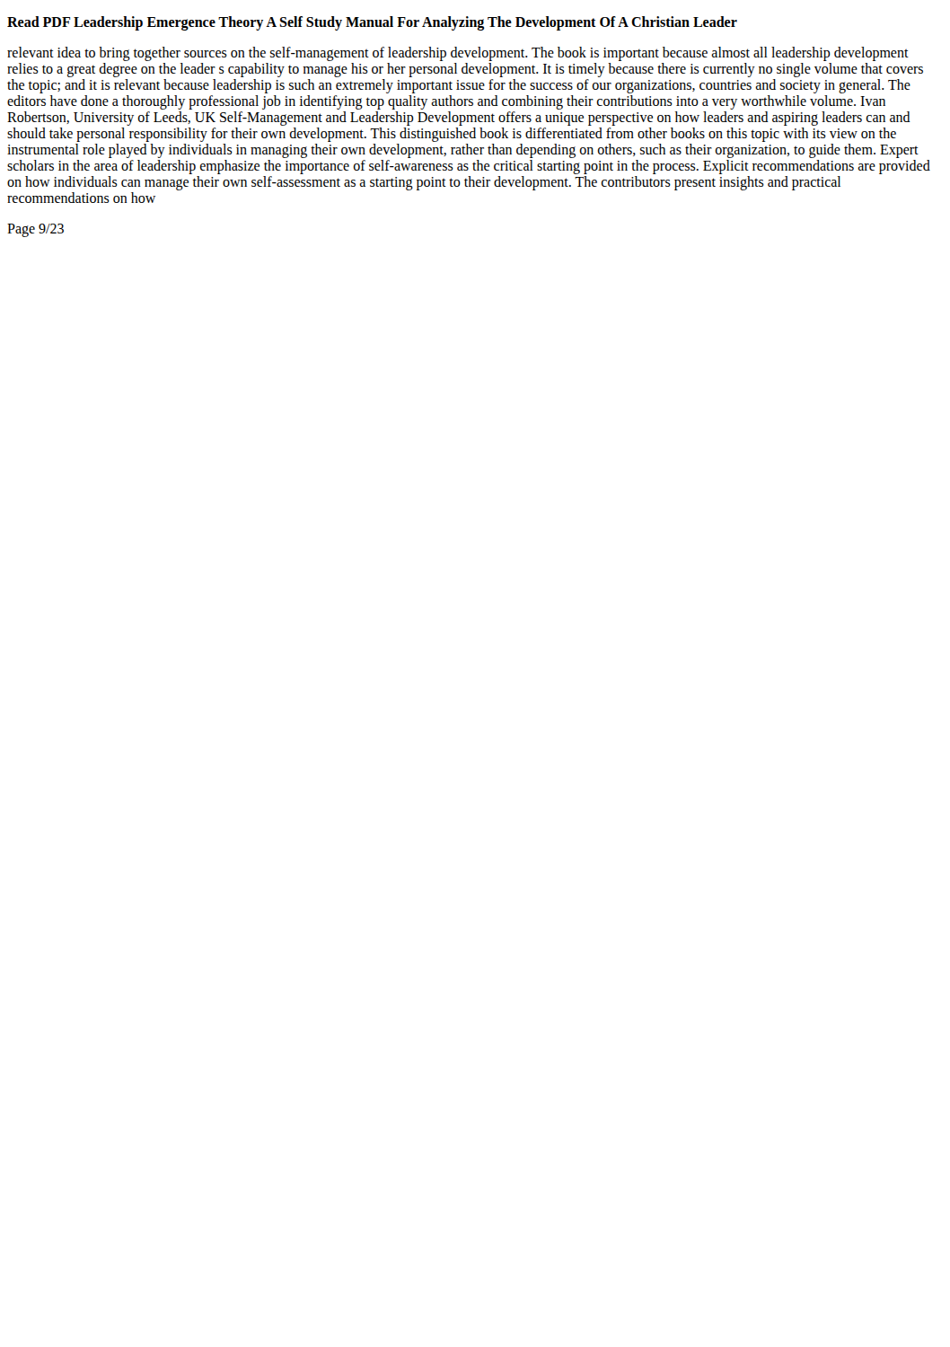Read PDF Leadership Emergence Theory A Self Study Manual For Analyzing The Development Of A Christian Leader
relevant idea to bring together sources on the self-management of leadership development. The book is important because almost all leadership development relies to a great degree on the leader s capability to manage his or her personal development. It is timely because there is currently no single volume that covers the topic; and it is relevant because leadership is such an extremely important issue for the success of our organizations, countries and society in general. The editors have done a thoroughly professional job in identifying top quality authors and combining their contributions into a very worthwhile volume. Ivan Robertson, University of Leeds, UK Self-Management and Leadership Development offers a unique perspective on how leaders and aspiring leaders can and should take personal responsibility for their own development. This distinguished book is differentiated from other books on this topic with its view on the instrumental role played by individuals in managing their own development, rather than depending on others, such as their organization, to guide them. Expert scholars in the area of leadership emphasize the importance of self-awareness as the critical starting point in the process. Explicit recommendations are provided on how individuals can manage their own self-assessment as a starting point to their development. The contributors present insights and practical recommendations on how
Page 9/23